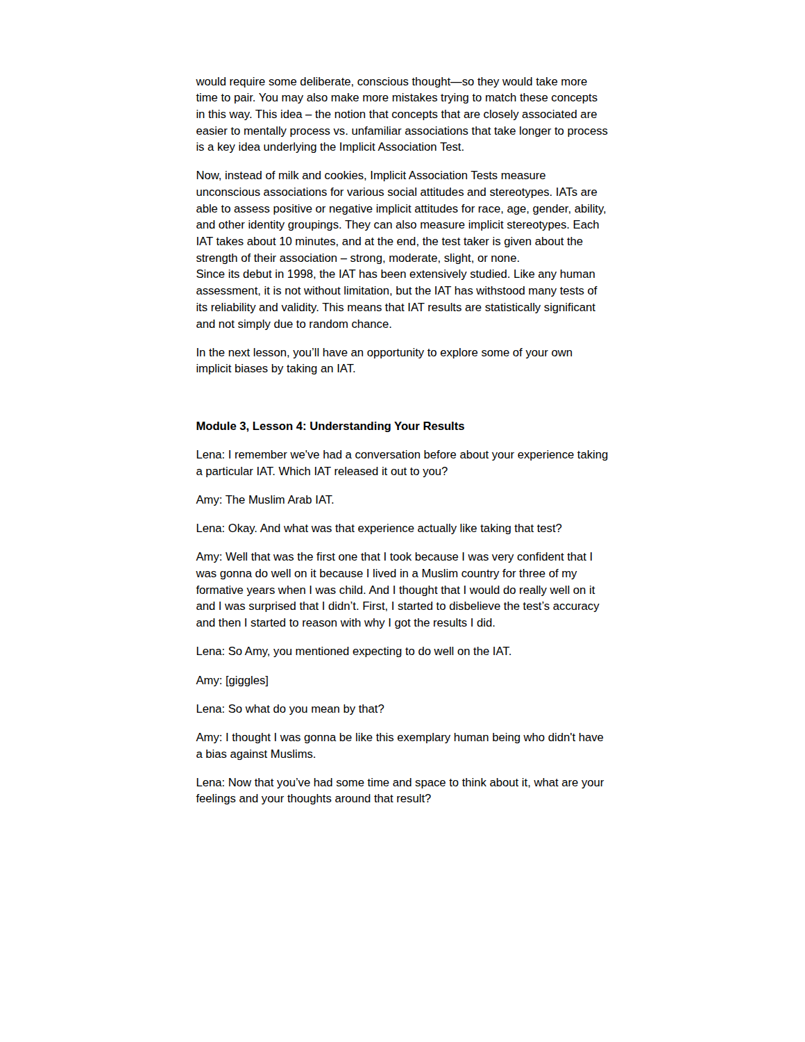would require some deliberate, conscious thought—so they would take more time to pair. You may also make more mistakes trying to match these concepts in this way. This idea – the notion that concepts that are closely associated are easier to mentally process vs. unfamiliar associations that take longer to process is a key idea underlying the Implicit Association Test.
Now, instead of milk and cookies, Implicit Association Tests measure unconscious associations for various social attitudes and stereotypes. IATs are able to assess positive or negative implicit attitudes for race, age, gender, ability, and other identity groupings. They can also measure implicit stereotypes. Each IAT takes about 10 minutes, and at the end, the test taker is given about the strength of their association – strong, moderate, slight, or none.
Since its debut in 1998, the IAT has been extensively studied. Like any human assessment, it is not without limitation, but the IAT has withstood many tests of its reliability and validity. This means that IAT results are statistically significant and not simply due to random chance.
In the next lesson, you’ll have an opportunity to explore some of your own implicit biases by taking an IAT.
Module 3, Lesson 4: Understanding Your Results
Lena: I remember we've had a conversation before about your experience taking a particular IAT. Which IAT released it out to you?
Amy: The Muslim Arab IAT.
Lena: Okay. And what was that experience actually like taking that test?
Amy: Well that was the first one that I took because I was very confident that I was gonna do well on it because I lived in a Muslim country for three of my formative years when I was child. And I thought that I would do really well on it and I was surprised that I didn’t. First, I started to disbelieve the test’s accuracy and then I started to reason with why I got the results I did.
Lena: So Amy, you mentioned expecting to do well on the IAT.
Amy: [giggles]
Lena: So what do you mean by that?
Amy: I thought I was gonna be like this exemplary human being who didn't have a bias against Muslims.
Lena: Now that you’ve had some time and space to think about it, what are your feelings and your thoughts around that result?